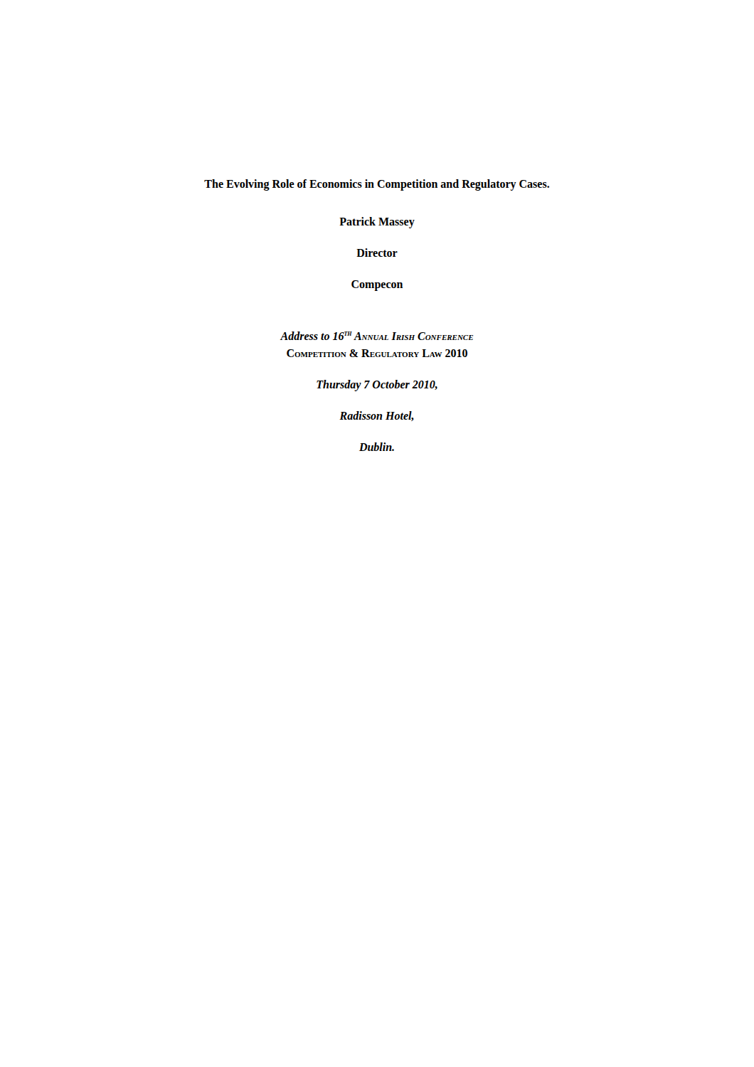The Evolving Role of Economics in Competition and Regulatory Cases.
Patrick Massey
Director
Compecon
Address to 16th Annual Irish Conference
Competition & Regulatory Law 2010
Thursday 7 October 2010,
Radisson Hotel,
Dublin.